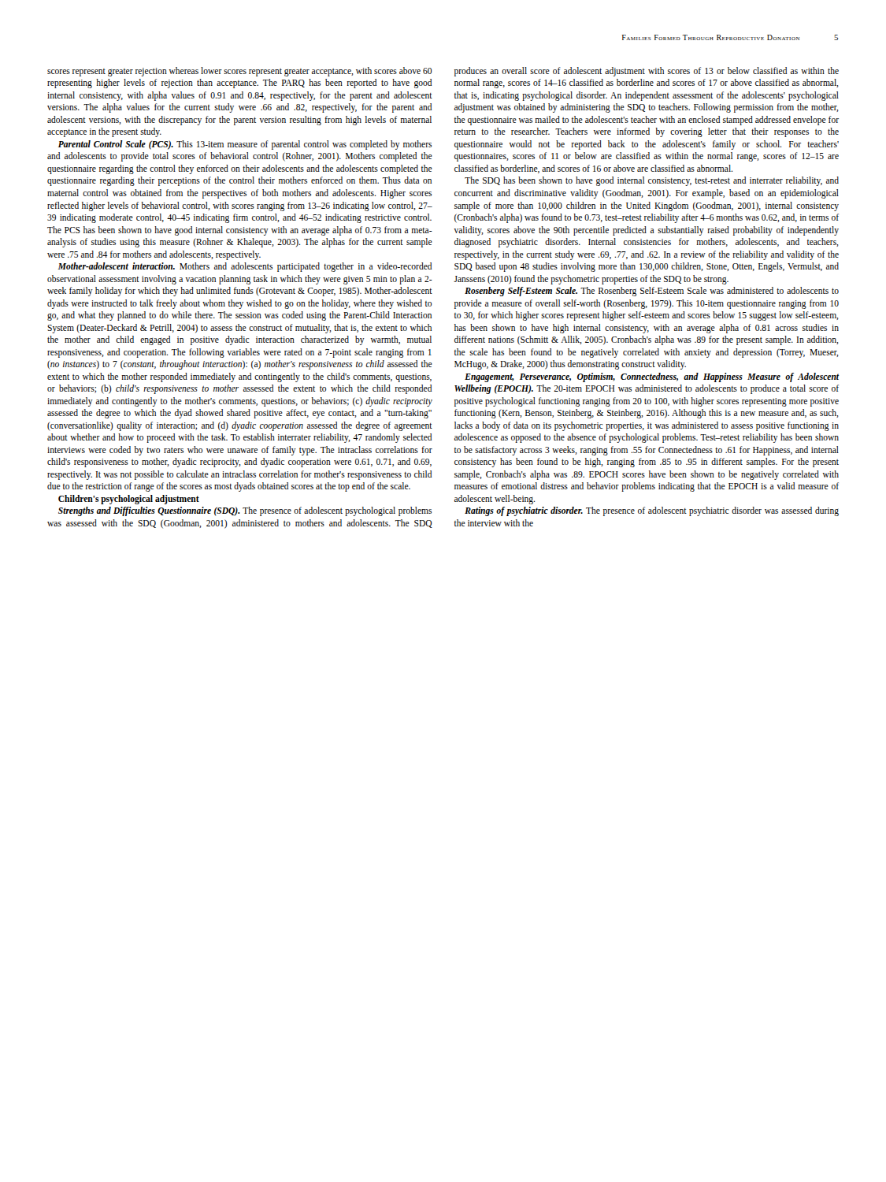Families Formed Through Reproductive Donation 5
scores represent greater rejection whereas lower scores represent greater acceptance, with scores above 60 representing higher levels of rejection than acceptance. The PARQ has been reported to have good internal consistency, with alpha values of 0.91 and 0.84, respectively, for the parent and adolescent versions. The alpha values for the current study were .66 and .82, respectively, for the parent and adolescent versions, with the discrepancy for the parent version resulting from high levels of maternal acceptance in the present study.
Parental Control Scale (PCS). This 13-item measure of parental control was completed by mothers and adolescents to provide total scores of behavioral control (Rohner, 2001). Mothers completed the questionnaire regarding the control they enforced on their adolescents and the adolescents completed the questionnaire regarding their perceptions of the control their mothers enforced on them. Thus data on maternal control was obtained from the perspectives of both mothers and adolescents. Higher scores reflected higher levels of behavioral control, with scores ranging from 13–26 indicating low control, 27–39 indicating moderate control, 40–45 indicating firm control, and 46–52 indicating restrictive control. The PCS has been shown to have good internal consistency with an average alpha of 0.73 from a meta-analysis of studies using this measure (Rohner & Khaleque, 2003). The alphas for the current sample were .75 and .84 for mothers and adolescents, respectively.
Mother-adolescent interaction. Mothers and adolescents participated together in a video-recorded observational assessment involving a vacation planning task in which they were given 5 min to plan a 2-week family holiday for which they had unlimited funds (Grotevant & Cooper, 1985). Mother-adolescent dyads were instructed to talk freely about whom they wished to go on the holiday, where they wished to go, and what they planned to do while there. The session was coded using the Parent-Child Interaction System (Deater-Deckard & Petrill, 2004) to assess the construct of mutuality, that is, the extent to which the mother and child engaged in positive dyadic interaction characterized by warmth, mutual responsiveness, and cooperation. The following variables were rated on a 7-point scale ranging from 1 (no instances) to 7 (constant, throughout interaction): (a) mother's responsiveness to child assessed the extent to which the mother responded immediately and contingently to the child's comments, questions, or behaviors; (b) child's responsiveness to mother assessed the extent to which the child responded immediately and contingently to the mother's comments, questions, or behaviors; (c) dyadic reciprocity assessed the degree to which the dyad showed shared positive affect, eye contact, and a "turn-taking" (conversationlike) quality of interaction; and (d) dyadic cooperation assessed the degree of agreement about whether and how to proceed with the task. To establish interrater reliability, 47 randomly selected interviews were coded by two raters who were unaware of family type. The intraclass correlations for child's responsiveness to mother, dyadic reciprocity, and dyadic cooperation were 0.61, 0.71, and 0.69, respectively. It was not possible to calculate an intraclass correlation for mother's responsiveness to child due to the restriction of range of the scores as most dyads obtained scores at the top end of the scale.
Children's psychological adjustment
Strengths and Difficulties Questionnaire (SDQ). The presence of adolescent psychological problems was assessed with the SDQ (Goodman, 2001) administered to mothers and adolescents. The SDQ produces an overall score of adolescent adjustment with scores of 13 or below classified as within the normal range, scores of 14–16 classified as borderline and scores of 17 or above classified as abnormal, that is, indicating psychological disorder. An independent assessment of the adolescents' psychological adjustment was obtained by administering the SDQ to teachers. Following permission from the mother, the questionnaire was mailed to the adolescent's teacher with an enclosed stamped addressed envelope for return to the researcher. Teachers were informed by covering letter that their responses to the questionnaire would not be reported back to the adolescent's family or school. For teachers' questionnaires, scores of 11 or below are classified as within the normal range, scores of 12–15 are classified as borderline, and scores of 16 or above are classified as abnormal.
The SDQ has been shown to have good internal consistency, test-retest and interrater reliability, and concurrent and discriminative validity (Goodman, 2001). For example, based on an epidemiological sample of more than 10,000 children in the United Kingdom (Goodman, 2001), internal consistency (Cronbach's alpha) was found to be 0.73, test–retest reliability after 4–6 months was 0.62, and, in terms of validity, scores above the 90th percentile predicted a substantially raised probability of independently diagnosed psychiatric disorders. Internal consistencies for mothers, adolescents, and teachers, respectively, in the current study were .69, .77, and .62. In a review of the reliability and validity of the SDQ based upon 48 studies involving more than 130,000 children, Stone, Otten, Engels, Vermulst, and Janssens (2010) found the psychometric properties of the SDQ to be strong.
Rosenberg Self-Esteem Scale. The Rosenberg Self-Esteem Scale was administered to adolescents to provide a measure of overall self-worth (Rosenberg, 1979). This 10-item questionnaire ranging from 10 to 30, for which higher scores represent higher self-esteem and scores below 15 suggest low self-esteem, has been shown to have high internal consistency, with an average alpha of 0.81 across studies in different nations (Schmitt & Allik, 2005). Cronbach's alpha was .89 for the present sample. In addition, the scale has been found to be negatively correlated with anxiety and depression (Torrey, Mueser, McHugo, & Drake, 2000) thus demonstrating construct validity.
Engagement, Perseverance, Optimism, Connectedness, and Happiness Measure of Adolescent Wellbeing (EPOCH). The 20-item EPOCH was administered to adolescents to produce a total score of positive psychological functioning ranging from 20 to 100, with higher scores representing more positive functioning (Kern, Benson, Steinberg, & Steinberg, 2016). Although this is a new measure and, as such, lacks a body of data on its psychometric properties, it was administered to assess positive functioning in adolescence as opposed to the absence of psychological problems. Test–retest reliability has been shown to be satisfactory across 3 weeks, ranging from .55 for Connectedness to .61 for Happiness, and internal consistency has been found to be high, ranging from .85 to .95 in different samples. For the present sample, Cronbach's alpha was .89. EPOCH scores have been shown to be negatively correlated with measures of emotional distress and behavior problems indicating that the EPOCH is a valid measure of adolescent well-being.
Ratings of psychiatric disorder. The presence of adolescent psychiatric disorder was assessed during the interview with the